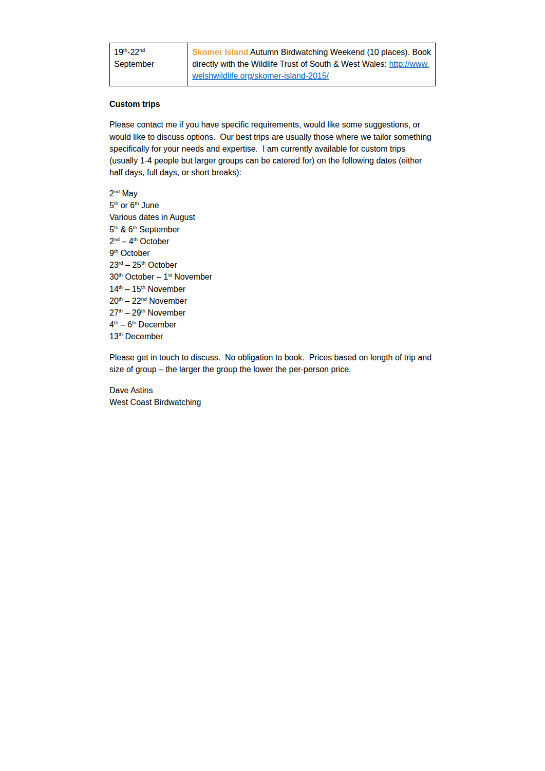| 19 th -22 nd September | Skomer Island Autumn Birdwatching Weekend (10 places). Book directly with the Wildlife Trust of South & West Wales: http://www.welshwildlife.org/skomer-island-2015/ |
Custom trips
Please contact me if you have specific requirements, would like some suggestions, or would like to discuss options. Our best trips are usually those where we tailor something specifically for your needs and expertise. I am currently available for custom trips (usually 1-4 people but larger groups can be catered for) on the following dates (either half days, full days, or short breaks):
2nd May
5th or 6th June
Various dates in August
5th & 6th September
2nd – 4th October
9th October
23rd – 25th October
30th October – 1st November
14th – 15th November
20th – 22nd November
27th – 29th November
4th – 6th December
13th December
Please get in touch to discuss. No obligation to book. Prices based on length of trip and size of group – the larger the group the lower the per-person price.
Dave Astins
West Coast Birdwatching